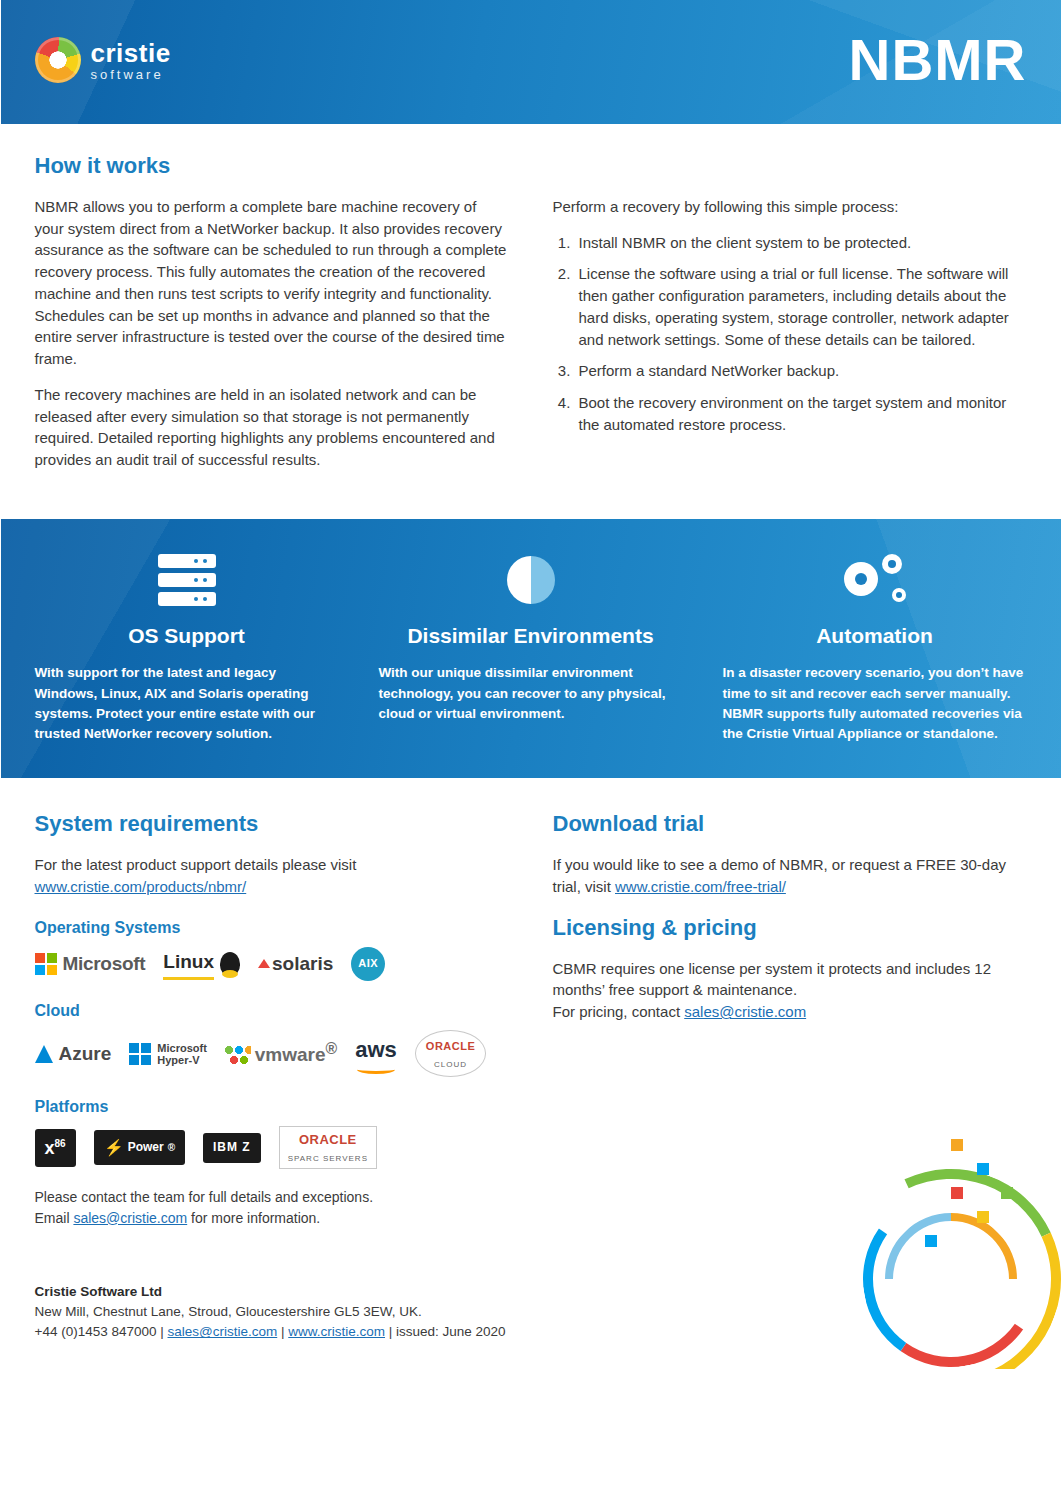cristie software
NBMR
How it works
NBMR allows you to perform a complete bare machine recovery of your system direct from a NetWorker backup. It also provides recovery assurance as the software can be scheduled to run through a complete recovery process. This fully automates the creation of the recovered machine and then runs test scripts to verify integrity and functionality. Schedules can be set up months in advance and planned so that the entire server infrastructure is tested over the course of the desired time frame.
The recovery machines are held in an isolated network and can be released after every simulation so that storage is not permanently required. Detailed reporting highlights any problems encountered and provides an audit trail of successful results.
Perform a recovery by following this simple process:
Install NBMR on the client system to be protected.
License the software using a trial or full license. The software will then gather configuration parameters, including details about the hard disks, operating system, storage controller, network adapter and network settings. Some of these details can be tailored.
Perform a standard NetWorker backup.
Boot the recovery environment on the target system and monitor the automated restore process.
OS Support
With support for the latest and legacy Windows, Linux, AIX and Solaris operating systems. Protect your entire estate with our trusted NetWorker recovery solution.
Dissimilar Environments
With our unique dissimilar environment technology, you can recover to any physical, cloud or virtual environment.
Automation
In a disaster recovery scenario, you don’t have time to sit and recover each server manually. NBMR supports fully automated recoveries via the Cristie Virtual Appliance or standalone.
System requirements
For the latest product support details please visit
www.cristie.com/products/nbmr/
Operating Systems
Microsoft Linux solaris AIX
Cloud
Azure Microsoft
Hyper-V vmware® aws ORACLE
CLOUD
Platforms
x86 ⚡Power® IBM Z ORACLE
SPARC SERVERS
Please contact the team for full details and exceptions.
Email sales@cristie.com for more information.
Download trial
If you would like to see a demo of NBMR, or request a FREE 30-day trial, visit www.cristie.com/free-trial/
Licensing & pricing
CBMR requires one license per system it protects and includes 12 months’ free support & maintenance.
For pricing, contact sales@cristie.com
Cristie Software Ltd
New Mill, Chestnut Lane, Stroud, Gloucestershire GL5 3EW, UK.
+44 (0)1453 847000 | sales@cristie.com | www.cristie.com | issued: June 2020